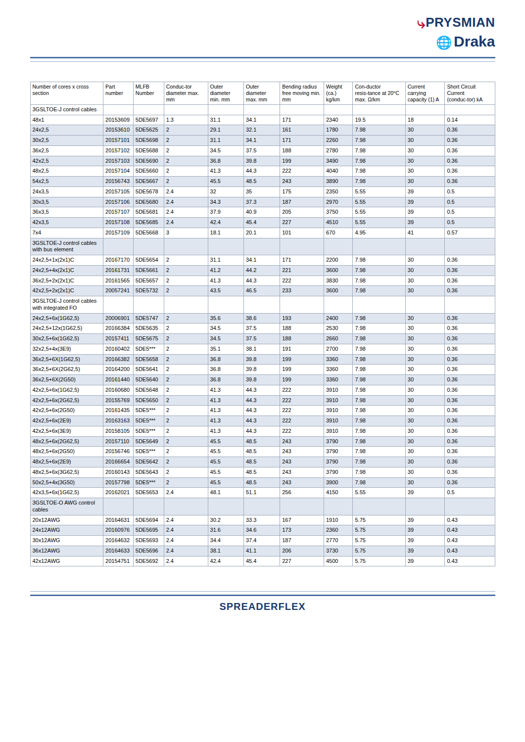⤷PRYSMIAN
🌐Draka
| Number of cores x cross section | Part number | MLFB Number | Conduc‑tor diameter max. mm | Outer diameter min. mm | Outer diameter max. mm | Bending radius free moving min. mm | Weight (ca.) kg/km | Con‑ductor resis‑tance at 20°C max. Ω/km | Current carrying capacity (1) A | Short Circuit Current (conduc‑tor) kA |
| --- | --- | --- | --- | --- | --- | --- | --- | --- | --- | --- |
| 3GSLTOE-J control cables | | | | | | | | | | |
| 48x1 | 20153609 | 5DE5697 | 1.3 | 31.1 | 34.1 | 171 | 2340 | 19.5 | 18 | 0.14 |
| 24x2,5 | 20153610 | 5DE5625 | 2 | 29.1 | 32.1 | 161 | 1780 | 7.98 | 30 | 0.36 |
| 30x2,5 | 20157101 | 5DE5698 | 2 | 31.1 | 34.1 | 171 | 2260 | 7.98 | 30 | 0.36 |
| 36x2,5 | 20157102 | 5DE5688 | 2 | 34.5 | 37.5 | 188 | 2780 | 7.98 | 30 | 0.36 |
| 42x2,5 | 20157103 | 5DE5690 | 2 | 36.8 | 39.8 | 199 | 3490 | 7.98 | 30 | 0.36 |
| 48x2,5 | 20157104 | 5DE5660 | 2 | 41.3 | 44.3 | 222 | 4040 | 7.98 | 30 | 0.36 |
| 54x2,5 | 20156743 | 5DE5667 | 2 | 45.5 | 48.5 | 243 | 3890 | 7.98 | 30 | 0.36 |
| 24x3,5 | 20157105 | 5DE5678 | 2.4 | 32 | 35 | 175 | 2350 | 5.55 | 39 | 0.5 |
| 30x3,5 | 20157106 | 5DE5680 | 2.4 | 34.3 | 37.3 | 187 | 2970 | 5.55 | 39 | 0.5 |
| 36x3,5 | 20157107 | 5DE5681 | 2.4 | 37.9 | 40.9 | 205 | 3750 | 5.55 | 39 | 0.5 |
| 42x3,5 | 20157108 | 5DE5685 | 2.4 | 42.4 | 45.4 | 227 | 4510 | 5.55 | 39 | 0.5 |
| 7x4 | 20157109 | 5DE5668 | 3 | 18.1 | 20.1 | 101 | 670 | 4.95 | 41 | 0.57 |
| 3GSLTOE-J control cables with bus element | | | | | | | | | | |
| 24x2,5+1x(2x1)C | 20167170 | 5DE5654 | 2 | 31.1 | 34.1 | 171 | 2200 | 7.98 | 30 | 0.36 |
| 24x2,5+4x(2x1)C | 20161731 | 5DE5661 | 2 | 41.2 | 44.2 | 221 | 3600 | 7.98 | 30 | 0.36 |
| 36x2,5+2x(2x1)C | 20161565 | 5DE5657 | 2 | 41.3 | 44.3 | 222 | 3830 | 7.98 | 30 | 0.36 |
| 42x2,5+2x(2x1)C | 20057241 | 5DE5732 | 2 | 43.5 | 46.5 | 233 | 3600 | 7.98 | 30 | 0.36 |
| 3GSLTOE-J control cables with integrated FO | | | | | | | | | | |
| 24x2,5+6x(1G62,5) | 20006901 | 5DE5747 | 2 | 35.6 | 38.6 | 193 | 2400 | 7.98 | 30 | 0.36 |
| 24x2,5+12x(1G62,5) | 20166384 | 5DE5635 | 2 | 34.5 | 37.5 | 188 | 2530 | 7.98 | 30 | 0.36 |
| 30x2,5+6x(1G62,5) | 20157411 | 5DE5675 | 2 | 34.5 | 37.5 | 188 | 2660 | 7.98 | 30 | 0.36 |
| 32x2,5+4x(3E9) | 20160402 | 5DE5*** | 2 | 35.1 | 38.1 | 191 | 2700 | 7.98 | 30 | 0.36 |
| 36x2,5+6X(1G62,5) | 20166382 | 5DE5658 | 2 | 36.8 | 39.8 | 199 | 3360 | 7.98 | 30 | 0.36 |
| 36x2,5+6X(2G62,5) | 20164200 | 5DE5641 | 2 | 36.8 | 39.8 | 199 | 3360 | 7.98 | 30 | 0.36 |
| 36x2,5+6X(2G50) | 20161440 | 5DE5640 | 2 | 36.8 | 39.8 | 199 | 3360 | 7.98 | 30 | 0.36 |
| 42x2,5+6x(1G62,5) | 20160680 | 5DE5648 | 2 | 41.3 | 44.3 | 222 | 3910 | 7.98 | 30 | 0.36 |
| 42x2,5+6x(2G62,5) | 20155769 | 5DE5650 | 2 | 41.3 | 44.3 | 222 | 3910 | 7.98 | 30 | 0.36 |
| 42x2,5+6x(2G50) | 20161435 | 5DE5*** | 2 | 41.3 | 44.3 | 222 | 3910 | 7.98 | 30 | 0.36 |
| 42x2,5+6x(2E9) | 20163163 | 5DE5*** | 2 | 41.3 | 44.3 | 222 | 3910 | 7.98 | 30 | 0.36 |
| 42x2,5+6x(3E9) | 20158105 | 5DE5*** | 2 | 41.3 | 44.3 | 222 | 3910 | 7.98 | 30 | 0.36 |
| 48x2,5+6x(2G62,5) | 20157110 | 5DE5649 | 2 | 45.5 | 48.5 | 243 | 3790 | 7.98 | 30 | 0.36 |
| 48x2,5+6x(2G50) | 20156746 | 5DE5*** | 2 | 45.5 | 48.5 | 243 | 3790 | 7.98 | 30 | 0.36 |
| 48x2,5+6x(2E9) | 20166654 | 5DE5642 | 2 | 45.5 | 48.5 | 243 | 3790 | 7.98 | 30 | 0.36 |
| 48x2,5+6x(3G62,5) | 20160143 | 5DE5643 | 2 | 45.5 | 48.5 | 243 | 3790 | 7.98 | 30 | 0.36 |
| 50x2,5+4x(3G50) | 20157798 | 5DE5*** | 2 | 45.5 | 48.5 | 243 | 3900 | 7.98 | 30 | 0.36 |
| 42x3,5+6x(1G62,5) | 20162021 | 5DE5653 | 2.4 | 48.1 | 51.1 | 256 | 4150 | 5.55 | 39 | 0.5 |
| 3GSLTOE-O AWG control cables | | | | | | | | | | |
| 20x12AWG | 20164631 | 5DE5694 | 2.4 | 30.2 | 33.3 | 167 | 1910 | 5.75 | 39 | 0.43 |
| 24x12AWG | 20160976 | 5DE5695 | 2.4 | 31.6 | 34.6 | 173 | 2360 | 5.75 | 39 | 0.43 |
| 30x12AWG | 20164632 | 5DE5693 | 2.4 | 34.4 | 37.4 | 187 | 2770 | 5.75 | 39 | 0.43 |
| 36x12AWG | 20164633 | 5DE5696 | 2.4 | 38.1 | 41.1 | 206 | 3730 | 5.75 | 39 | 0.43 |
| 42x12AWG | 20154751 | 5DE5692 | 2.4 | 42.4 | 45.4 | 227 | 4500 | 5.75 | 39 | 0.43 |
SPREADERFLEX